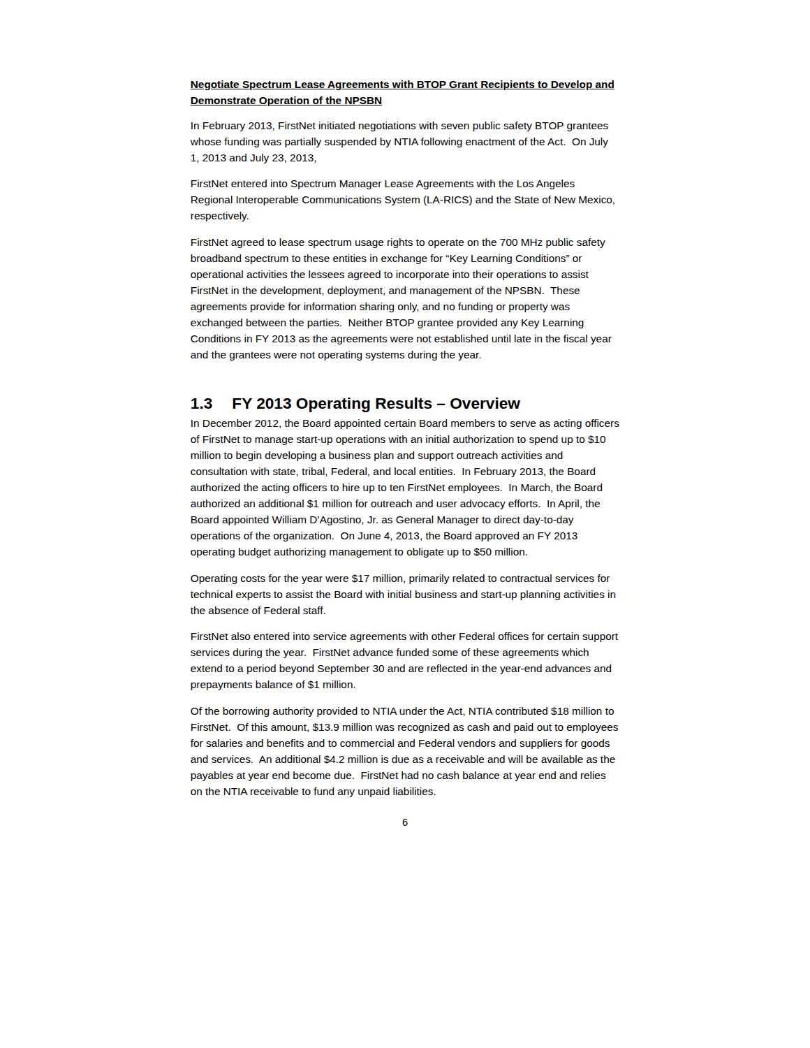Negotiate Spectrum Lease Agreements with BTOP Grant Recipients to Develop and Demonstrate Operation of the NPSBN
In February 2013, FirstNet initiated negotiations with seven public safety BTOP grantees whose funding was partially suspended by NTIA following enactment of the Act. On July 1, 2013 and July 23, 2013,
FirstNet entered into Spectrum Manager Lease Agreements with the Los Angeles Regional Interoperable Communications System (LA-RICS) and the State of New Mexico, respectively.
FirstNet agreed to lease spectrum usage rights to operate on the 700 MHz public safety broadband spectrum to these entities in exchange for “Key Learning Conditions” or operational activities the lessees agreed to incorporate into their operations to assist FirstNet in the development, deployment, and management of the NPSBN. These agreements provide for information sharing only, and no funding or property was exchanged between the parties. Neither BTOP grantee provided any Key Learning Conditions in FY 2013 as the agreements were not established until late in the fiscal year and the grantees were not operating systems during the year.
1.3 FY 2013 Operating Results – Overview
In December 2012, the Board appointed certain Board members to serve as acting officers of FirstNet to manage start-up operations with an initial authorization to spend up to $10 million to begin developing a business plan and support outreach activities and consultation with state, tribal, Federal, and local entities. In February 2013, the Board authorized the acting officers to hire up to ten FirstNet employees. In March, the Board authorized an additional $1 million for outreach and user advocacy efforts. In April, the Board appointed William D’Agostino, Jr. as General Manager to direct day-to-day operations of the organization. On June 4, 2013, the Board approved an FY 2013 operating budget authorizing management to obligate up to $50 million.
Operating costs for the year were $17 million, primarily related to contractual services for technical experts to assist the Board with initial business and start-up planning activities in the absence of Federal staff.
FirstNet also entered into service agreements with other Federal offices for certain support services during the year. FirstNet advance funded some of these agreements which extend to a period beyond September 30 and are reflected in the year-end advances and prepayments balance of $1 million.
Of the borrowing authority provided to NTIA under the Act, NTIA contributed $18 million to FirstNet. Of this amount, $13.9 million was recognized as cash and paid out to employees for salaries and benefits and to commercial and Federal vendors and suppliers for goods and services. An additional $4.2 million is due as a receivable and will be available as the payables at year end become due. FirstNet had no cash balance at year end and relies on the NTIA receivable to fund any unpaid liabilities.
6